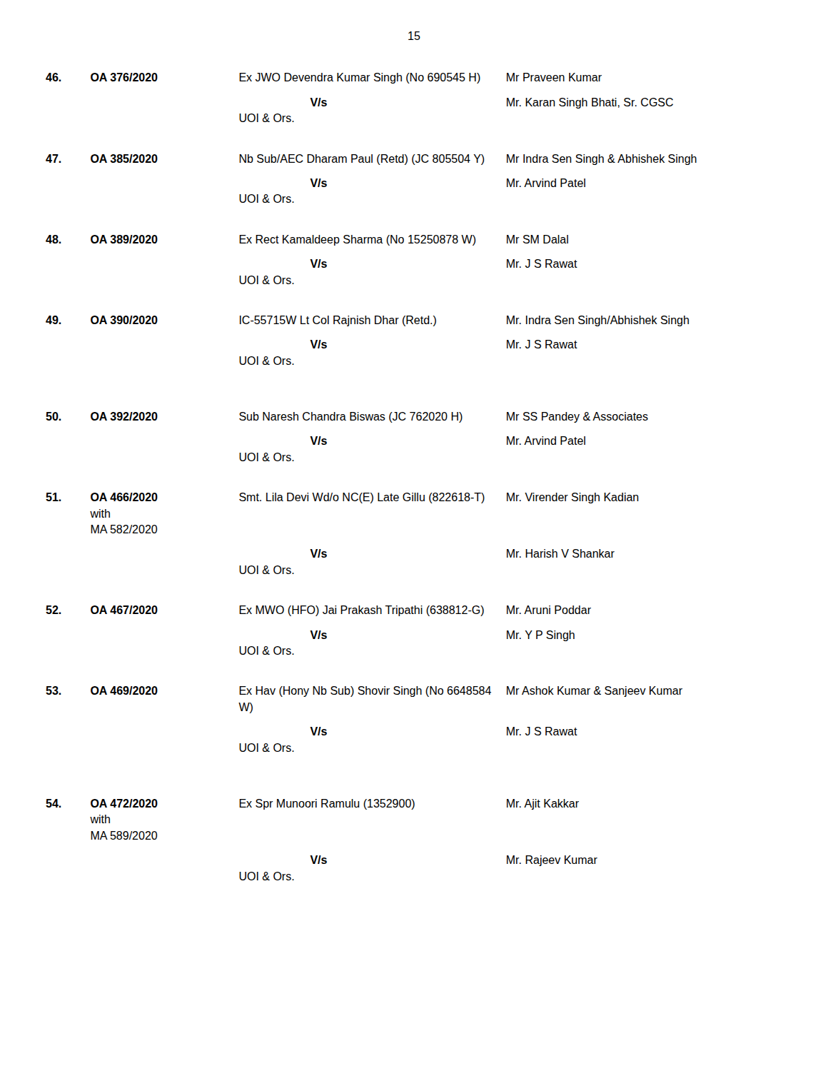15
| 46. | OA 376/2020 | Ex JWO Devendra Kumar Singh (No 690545 H) | Mr Praveen Kumar |
| | | V/s UOI & Ors. | Mr. Karan Singh Bhati, Sr. CGSC |
| 47. | OA 385/2020 | Nb Sub/AEC Dharam Paul (Retd) (JC 805504 Y) | Mr Indra Sen Singh & Abhishek Singh |
| | | V/s UOI & Ors. | Mr. Arvind Patel |
| 48. | OA 389/2020 | Ex Rect Kamaldeep Sharma (No 15250878 W) | Mr SM Dalal |
| | | V/s UOI & Ors. | Mr. J S Rawat |
| 49. | OA 390/2020 | IC-55715W Lt Col Rajnish Dhar (Retd.) | Mr. Indra Sen Singh/Abhishek Singh |
| | | V/s UOI & Ors. | Mr. J S Rawat |
| 50. | OA 392/2020 | Sub Naresh Chandra Biswas (JC 762020 H) | Mr SS Pandey & Associates |
| | | V/s UOI & Ors. | Mr. Arvind Patel |
| 51. | OA 466/2020 with MA 582/2020 | Smt. Lila Devi Wd/o NC(E) Late Gillu (822618-T) | Mr. Virender Singh Kadian |
| | | V/s UOI & Ors. | Mr. Harish V Shankar |
| 52. | OA 467/2020 | Ex MWO (HFO) Jai Prakash Tripathi (638812-G) | Mr. Aruni Poddar |
| | | V/s UOI & Ors. | Mr. Y P Singh |
| 53. | OA 469/2020 | Ex Hav (Hony Nb Sub) Shovir Singh (No 6648584 W) | Mr Ashok Kumar & Sanjeev Kumar |
| | | V/s UOI & Ors. | Mr. J S Rawat |
| 54. | OA 472/2020 with MA 589/2020 | Ex Spr Munoori Ramulu (1352900) | Mr. Ajit Kakkar |
| | | V/s UOI & Ors. | Mr. Rajeev Kumar |